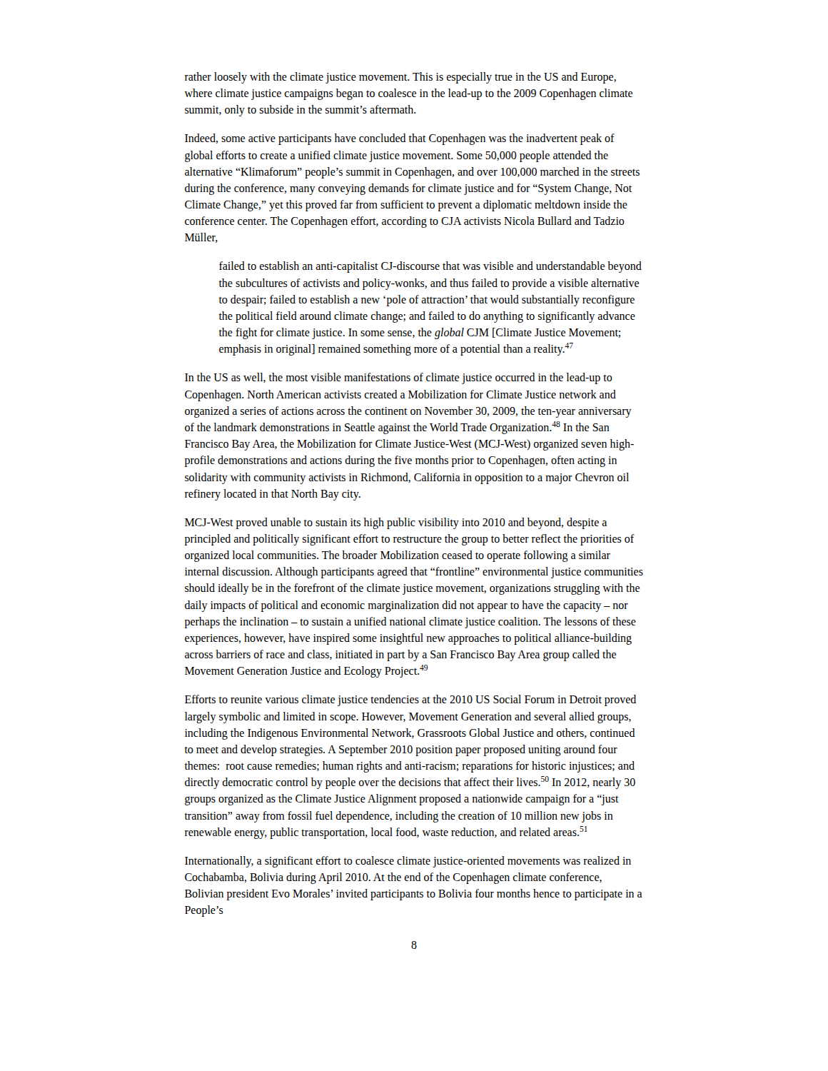rather loosely with the climate justice movement. This is especially true in the US and Europe, where climate justice campaigns began to coalesce in the lead-up to the 2009 Copenhagen climate summit, only to subside in the summit’s aftermath.
Indeed, some active participants have concluded that Copenhagen was the inadvertent peak of global efforts to create a unified climate justice movement. Some 50,000 people attended the alternative “Klimaforum” people’s summit in Copenhagen, and over 100,000 marched in the streets during the conference, many conveying demands for climate justice and for “System Change, Not Climate Change,” yet this proved far from sufficient to prevent a diplomatic meltdown inside the conference center. The Copenhagen effort, according to CJA activists Nicola Bullard and Tadzio Müller,
failed to establish an anti-capitalist CJ-discourse that was visible and understandable beyond the subcultures of activists and policy-wonks, and thus failed to provide a visible alternative to despair; failed to establish a new ‘pole of attraction’ that would substantially reconfigure the political field around climate change; and failed to do anything to significantly advance the fight for climate justice. In some sense, the global CJM [Climate Justice Movement; emphasis in original] remained something more of a potential than a reality.47
In the US as well, the most visible manifestations of climate justice occurred in the lead-up to Copenhagen. North American activists created a Mobilization for Climate Justice network and organized a series of actions across the continent on November 30, 2009, the ten-year anniversary of the landmark demonstrations in Seattle against the World Trade Organization.48 In the San Francisco Bay Area, the Mobilization for Climate Justice-West (MCJ-West) organized seven high-profile demonstrations and actions during the five months prior to Copenhagen, often acting in solidarity with community activists in Richmond, California in opposition to a major Chevron oil refinery located in that North Bay city.
MCJ-West proved unable to sustain its high public visibility into 2010 and beyond, despite a principled and politically significant effort to restructure the group to better reflect the priorities of organized local communities. The broader Mobilization ceased to operate following a similar internal discussion. Although participants agreed that “frontline” environmental justice communities should ideally be in the forefront of the climate justice movement, organizations struggling with the daily impacts of political and economic marginalization did not appear to have the capacity – nor perhaps the inclination – to sustain a unified national climate justice coalition. The lessons of these experiences, however, have inspired some insightful new approaches to political alliance-building across barriers of race and class, initiated in part by a San Francisco Bay Area group called the Movement Generation Justice and Ecology Project.49
Efforts to reunite various climate justice tendencies at the 2010 US Social Forum in Detroit proved largely symbolic and limited in scope. However, Movement Generation and several allied groups, including the Indigenous Environmental Network, Grassroots Global Justice and others, continued to meet and develop strategies. A September 2010 position paper proposed uniting around four themes: root cause remedies; human rights and anti-racism; reparations for historic injustices; and directly democratic control by people over the decisions that affect their lives.50 In 2012, nearly 30 groups organized as the Climate Justice Alignment proposed a nationwide campaign for a “just transition” away from fossil fuel dependence, including the creation of 10 million new jobs in renewable energy, public transportation, local food, waste reduction, and related areas.51
Internationally, a significant effort to coalesce climate justice-oriented movements was realized in Cochabamba, Bolivia during April 2010. At the end of the Copenhagen climate conference, Bolivian president Evo Morales’ invited participants to Bolivia four months hence to participate in a People’s
8